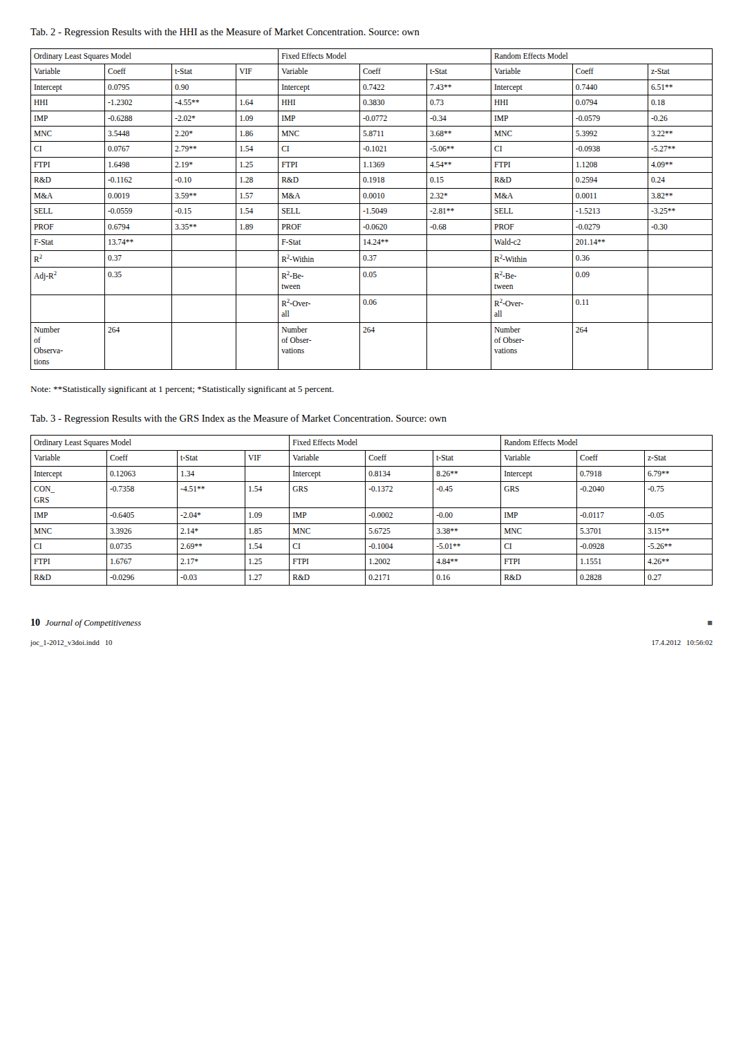Tab. 2 - Regression Results with the HHI as the Measure of Market Concentration. Source: own
| Ordinary Least Squares Model | Fixed Effects Model | Random Effects Model |
| --- | --- | --- |
| Variable | Coeff | t-Stat | VIF | Variable | Coeff | t-Stat | Variable | Coeff | z-Stat |
| Intercept | 0.0795 | 0.90 | | Intercept | 0.7422 | 7.43** | Intercept | 0.7440 | 6.51** |
| HHI | -1.2302 | -4.55** | 1.64 | HHI | 0.3830 | 0.73 | HHI | 0.0794 | 0.18 |
| IMP | -0.6288 | -2.02* | 1.09 | IMP | -0.0772 | -0.34 | IMP | -0.0579 | -0.26 |
| MNC | 3.5448 | 2.20* | 1.86 | MNC | 5.8711 | 3.68** | MNC | 5.3992 | 3.22** |
| CI | 0.0767 | 2.79** | 1.54 | CI | -0.1021 | -5.06** | CI | -0.0938 | -5.27** |
| FTPI | 1.6498 | 2.19* | 1.25 | FTPI | 1.1369 | 4.54** | FTPI | 1.1208 | 4.09** |
| R&D | -0.1162 | -0.10 | 1.28 | R&D | 0.1918 | 0.15 | R&D | 0.2594 | 0.24 |
| M&A | 0.0019 | 3.59** | 1.57 | M&A | 0.0010 | 2.32* | M&A | 0.0011 | 3.82** |
| SELL | -0.0559 | -0.15 | 1.54 | SELL | -1.5049 | -2.81** | SELL | -1.5213 | -3.25** |
| PROF | 0.6794 | 3.35** | 1.89 | PROF | -0.0620 | -0.68 | PROF | -0.0279 | -0.30 |
| F-Stat | 13.74** | | | F-Stat | 14.24** | | Wald-c2 | 201.14** | |
| R 2 | 0.37 | | | R 2 -Within | 0.37 | | R 2 -Within | 0.36 | |
| Adj-R 2 | 0.35 | | | R 2 -Be- tween | 0.05 | | R 2 -Be- tween | 0.09 | |
| | | | | R 2 -Over- all | 0.06 | | R 2 -Over- all | 0.11 | |
| Number of Observa- tions | 264 | | | Number of Obser- vations | 264 | | Number of Obser- vations | 264 | |
Note: **Statistically significant at 1 percent; *Statistically significant at 5 percent.
Tab. 3 - Regression Results with the GRS Index as the Measure of Market Concentration. Source: own
| Ordinary Least Squares Model | Fixed Effects Model | Random Effects Model |
| --- | --- | --- |
| Variable | Coeff | t-Stat | VIF | Variable | Coeff | t-Stat | Variable | Coeff | z-Stat |
| Intercept | 0.12063 | 1.34 | | Intercept | 0.8134 | 8.26** | Intercept | 0.7918 | 6.79** |
| CON_ GRS | -0.7358 | -4.51** | 1.54 | GRS | -0.1372 | -0.45 | GRS | -0.2040 | -0.75 |
| IMP | -0.6405 | -2.04* | 1.09 | IMP | -0.0002 | -0.00 | IMP | -0.0117 | -0.05 |
| MNC | 3.3926 | 2.14* | 1.85 | MNC | 5.6725 | 3.38** | MNC | 5.3701 | 3.15** |
| CI | 0.0735 | 2.69** | 1.54 | CI | -0.1004 | -5.01** | CI | -0.0928 | -5.26** |
| FTPI | 1.6767 | 2.17* | 1.25 | FTPI | 1.2002 | 4.84** | FTPI | 1.1551 | 4.26** |
| R&D | -0.0296 | -0.03 | 1.27 | R&D | 0.2171 | 0.16 | R&D | 0.2828 | 0.27 |
10 Journal of Competitiveness ■
joc_1-2012_v3doi.indd 10 17.4.2012 10:56:02